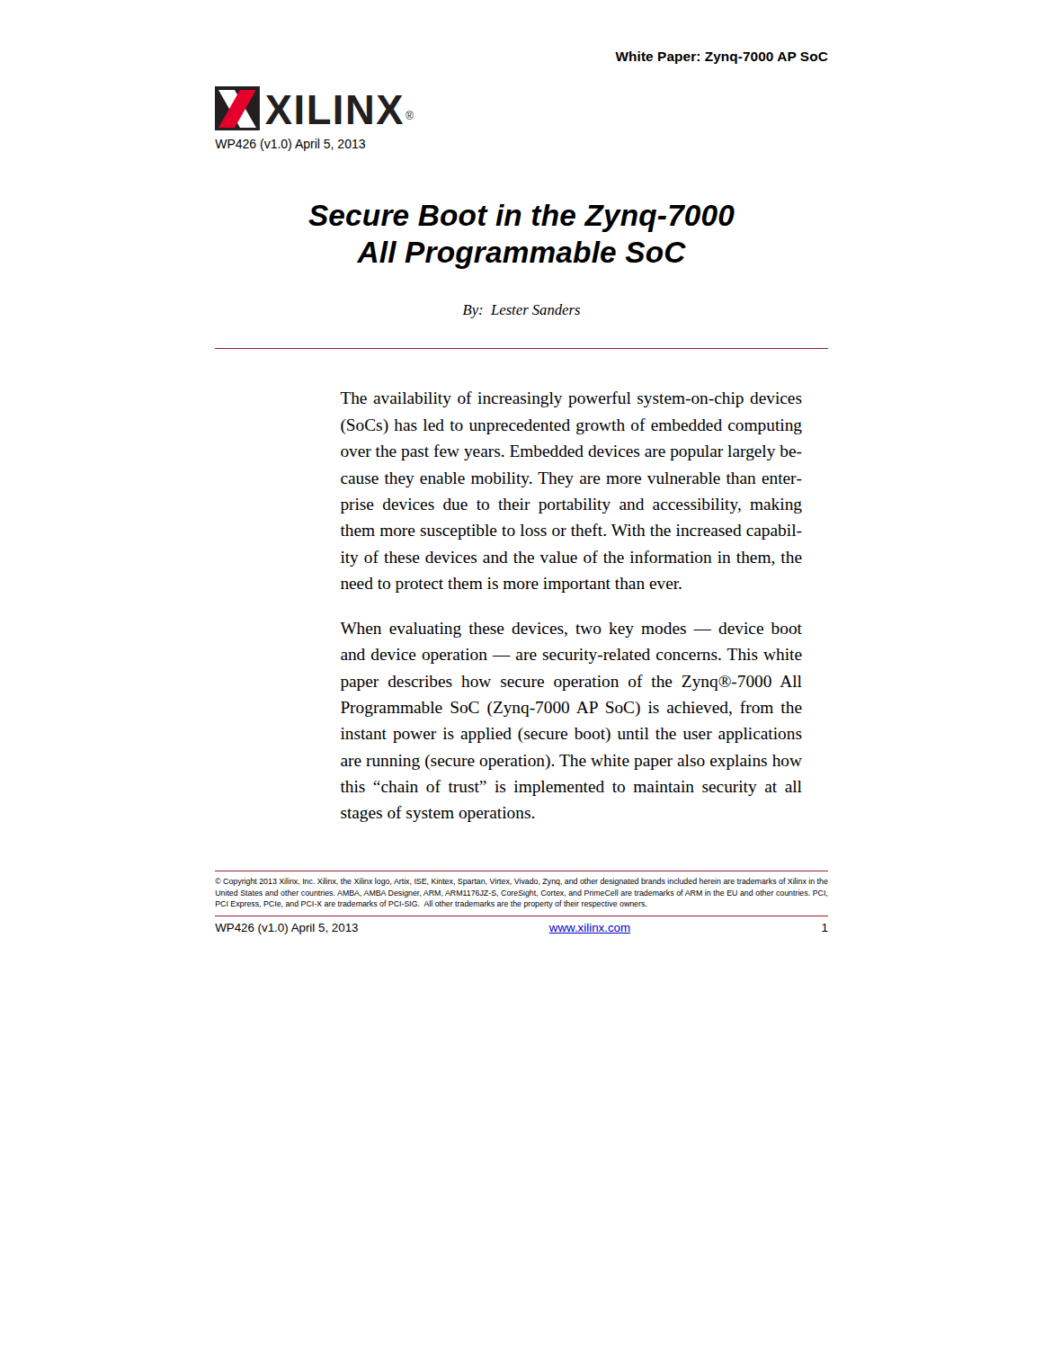White Paper: Zynq-7000 AP SoC
XILINX®
WP426 (v1.0) April 5, 2013
Secure Boot in the Zynq-7000
All Programmable SoC
By: Lester Sanders
The availability of increasingly powerful system-on-chip devices (SoCs) has led to unprecedented growth of embedded computing over the past few years. Embedded devices are popular largely because they enable mobility. They are more vulnerable than enterprise devices due to their portability and accessibility, making them more susceptible to loss or theft. With the increased capability of these devices and the value of the information in them, the need to protect them is more important than ever.
When evaluating these devices, two key modes — device boot and device operation — are security-related concerns. This white paper describes how secure operation of the Zynq®-7000 All Programmable SoC (Zynq-7000 AP SoC) is achieved, from the instant power is applied (secure boot) until the user applications are running (secure operation). The white paper also explains how this “chain of trust” is implemented to maintain security at all stages of system operations.
© Copyright 2013 Xilinx, Inc. Xilinx, the Xilinx logo, Artix, ISE, Kintex, Spartan, Virtex, Vivado, Zynq, and other designated brands included herein are trademarks of Xilinx in the United States and other countries. AMBA, AMBA Designer, ARM, ARM1176JZ-S, CoreSight, Cortex, and PrimeCell are trademarks of ARM in the EU and other countries. PCI, PCI Express, PCIe, and PCI-X are trademarks of PCI-SIG. All other trademarks are the property of their respective owners.
WP426 (v1.0) April 5, 2013
www.xilinx.com
1